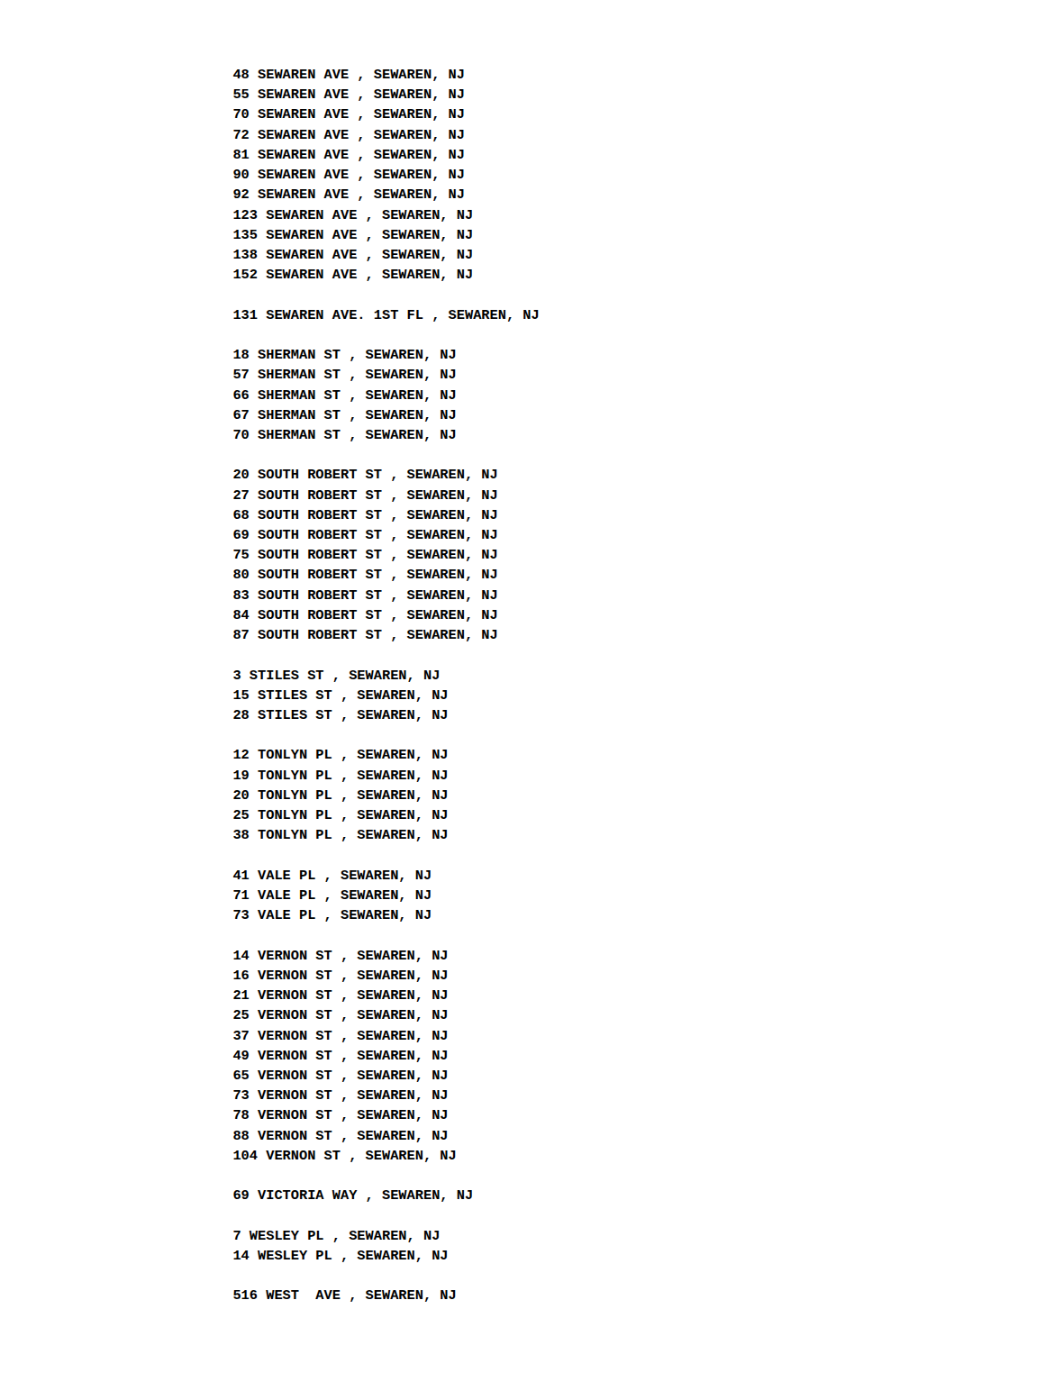48 SEWAREN AVE , SEWAREN, NJ
55 SEWAREN AVE , SEWAREN, NJ
70 SEWAREN AVE , SEWAREN, NJ
72 SEWAREN AVE , SEWAREN, NJ
81 SEWAREN AVE , SEWAREN, NJ
90 SEWAREN AVE , SEWAREN, NJ
92 SEWAREN AVE , SEWAREN, NJ
123 SEWAREN AVE , SEWAREN, NJ
135 SEWAREN AVE , SEWAREN, NJ
138 SEWAREN AVE , SEWAREN, NJ
152 SEWAREN AVE , SEWAREN, NJ
131 SEWAREN AVE. 1ST FL , SEWAREN, NJ
18 SHERMAN ST , SEWAREN, NJ
57 SHERMAN ST , SEWAREN, NJ
66 SHERMAN ST , SEWAREN, NJ
67 SHERMAN ST , SEWAREN, NJ
70 SHERMAN ST , SEWAREN, NJ
20 SOUTH ROBERT ST , SEWAREN, NJ
27 SOUTH ROBERT ST , SEWAREN, NJ
68 SOUTH ROBERT ST , SEWAREN, NJ
69 SOUTH ROBERT ST , SEWAREN, NJ
75 SOUTH ROBERT ST , SEWAREN, NJ
80 SOUTH ROBERT ST , SEWAREN, NJ
83 SOUTH ROBERT ST , SEWAREN, NJ
84 SOUTH ROBERT ST , SEWAREN, NJ
87 SOUTH ROBERT ST , SEWAREN, NJ
3 STILES ST , SEWAREN, NJ
15 STILES ST , SEWAREN, NJ
28 STILES ST , SEWAREN, NJ
12 TONLYN PL , SEWAREN, NJ
19 TONLYN PL , SEWAREN, NJ
20 TONLYN PL , SEWAREN, NJ
25 TONLYN PL , SEWAREN, NJ
38 TONLYN PL , SEWAREN, NJ
41 VALE PL , SEWAREN, NJ
71 VALE PL , SEWAREN, NJ
73 VALE PL , SEWAREN, NJ
14 VERNON ST , SEWAREN, NJ
16 VERNON ST , SEWAREN, NJ
21 VERNON ST , SEWAREN, NJ
25 VERNON ST , SEWAREN, NJ
37 VERNON ST , SEWAREN, NJ
49 VERNON ST , SEWAREN, NJ
65 VERNON ST , SEWAREN, NJ
73 VERNON ST , SEWAREN, NJ
78 VERNON ST , SEWAREN, NJ
88 VERNON ST , SEWAREN, NJ
104 VERNON ST , SEWAREN, NJ
69 VICTORIA WAY , SEWAREN, NJ
7 WESLEY PL , SEWAREN, NJ
14 WESLEY PL , SEWAREN, NJ
516 WEST AVE , SEWAREN, NJ